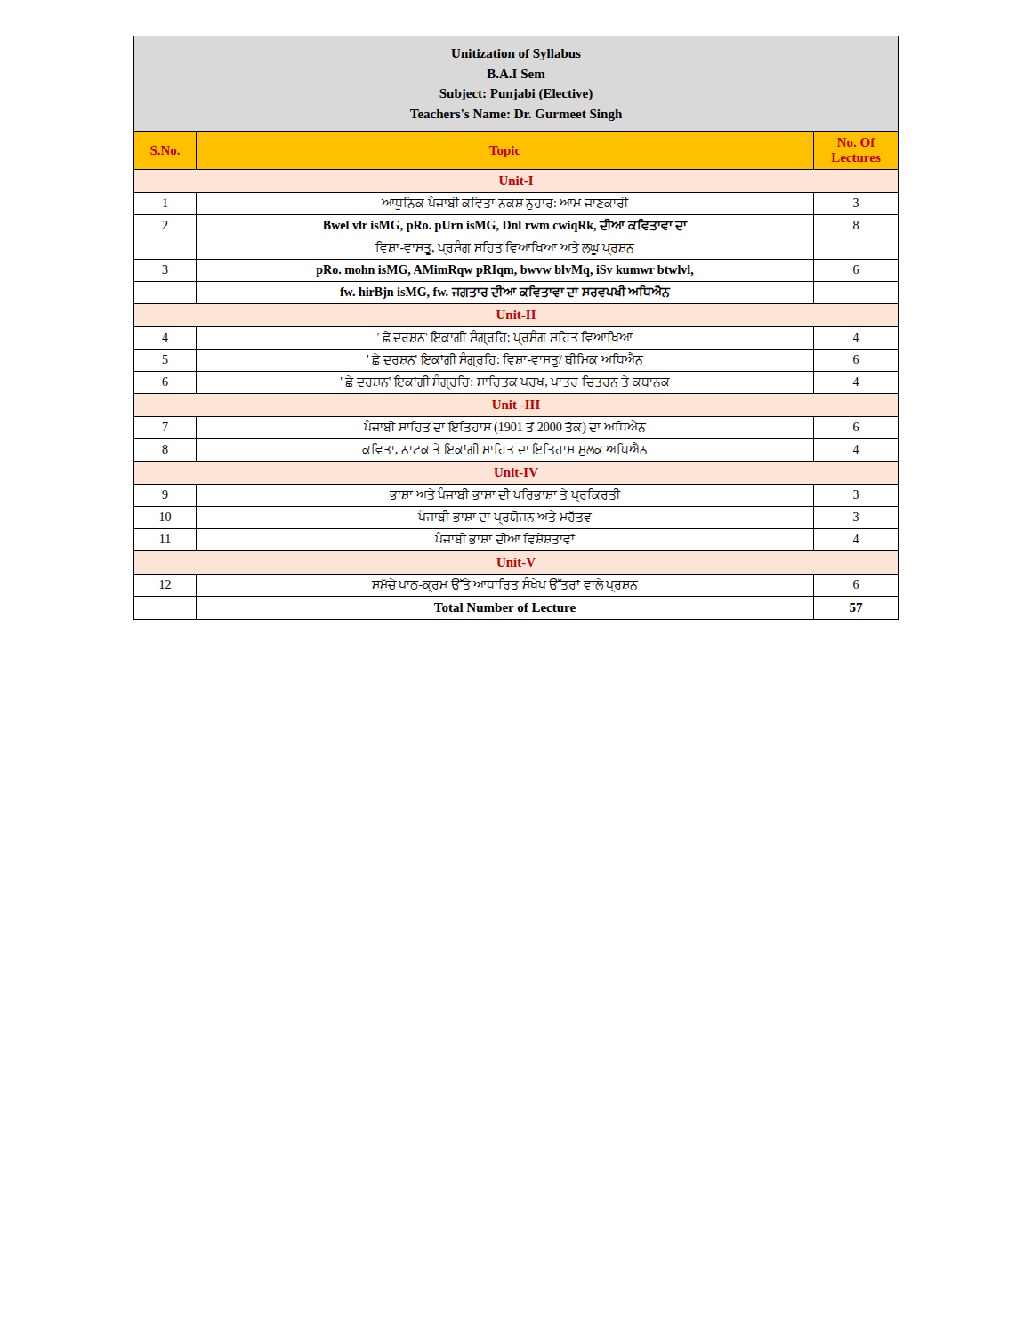| Unitization of Syllabus B.A.I Sem Subject: Punjabi (Elective) Teachers's Name: Dr. Gurmeet Singh |
| S.No. | Topic | No. Of Lectures |
| Unit-I |
| 1 | ਆਧੁਨਿਕ ਪੰਜਾਬੀ ਕਵਿਤਾ ਨਕਸ਼ ਨੁਹਾਰ: ਆਮ ਜਾਣਕਾਰੀ | 3 |
| 2 | Bwel vlr isMG, pRo. pUrn isMG, Dnl rwm cwiqRk, ਦੀਆ ਕਵਿਤਾਵਾ ਦਾ | 8 |
| | ਵਿਸ਼ਾ-ਵਾਸਤੂ, ਪ੍ਰਸੰਗ ਸਹਿਤ ਵਿਆਖਿਆ ਅਤੇ ਲਘੂ ਪ੍ਰਸ਼ਨ | |
| 3 | pRo. mohn isMG, AMimRqw pRIqm, bwvw blvMq, iSv kumwr btwlvl, | 6 |
| | fw. hirBjn isMG, fw. ਜਗਤਾਰ ਦੀਆ ਕਵਿਤਾਵਾ ਦਾ ਸਰਵਪਖੀ ਅਧਿਐਨ | |
| Unit-II |
| 4 | ' ਛੇ ਦਰਸ਼ਨ' ਇਕਾਂਗੀ ਸੰਗ੍ਰਹਿ: ਪ੍ਰਸੰਗ ਸਹਿਤ ਵਿਆਖਿਆ | 4 |
| 5 | ' ਛੇ ਦਰਸ਼ਨ' ਇਕਾਂਗੀ ਸੰਗ੍ਰਹਿ: ਵਿਸ਼ਾ-ਵਾਸਤੂ/ ਥੀਮਿਕ ਅਧਿਐਨ | 6 |
| 6 | ' ਛੇ ਦਰਸ਼ਨ' ਇਕਾਂਗੀ ਸੰਗ੍ਰਹਿ: ਸਾਹਿਤਕ ਪਰਖ, ਪਾਤਰ ਚਿਤਰਨ ਤੇ ਕਥਾਨਕ | 4 |
| Unit -III |
| 7 | ਪੰਜਾਬੀ ਸਾਹਿਤ ਦਾ ਇਤਿਹਾਸ (1901 ਤੋਂ 2000 ਤੱਕ) ਦਾ ਅਧਿਐਨ | 6 |
| 8 | ਕਵਿਤਾ, ਨਾਟਕ ਤੇ ਇਕਾਂਗੀ ਸਾਹਿਤ ਦਾ ਇਤਿਹਾਸ ਮੁਲਕ ਅਧਿਐਨ | 4 |
| Unit-IV |
| 9 | ਭਾਸ਼ਾ ਅਤੇ ਪੰਜਾਬੀ ਭਾਸ਼ਾ ਦੀ ਪਰਿਭਾਸ਼ਾ ਤੇ ਪ੍ਰਕਿਰਤੀ | 3 |
| 10 | ਪੰਜਾਬੀ ਭਾਸ਼ਾ ਦਾ ਪ੍ਰਯੋਜਨ ਅਤੇ ਮਹੱਤਵ | 3 |
| 11 | ਪੰਜਾਬੀ ਭਾਸ਼ਾ ਦੀਆ ਵਿਸ਼ੇਸ਼ਤਾਵਾਂ | 4 |
| Unit-V |
| 12 | ਸਮੁੱਚੇ ਪਾਠ-ਕ੍ਰਮ ਉੱਤੇ ਆਧਾਰਿਤ ਸੰਖੇਪ ਉੱਤਰਾਂ ਵਾਲੇ ਪ੍ਰਸ਼ਨ | 6 |
| | Total Number of Lecture | 57 |